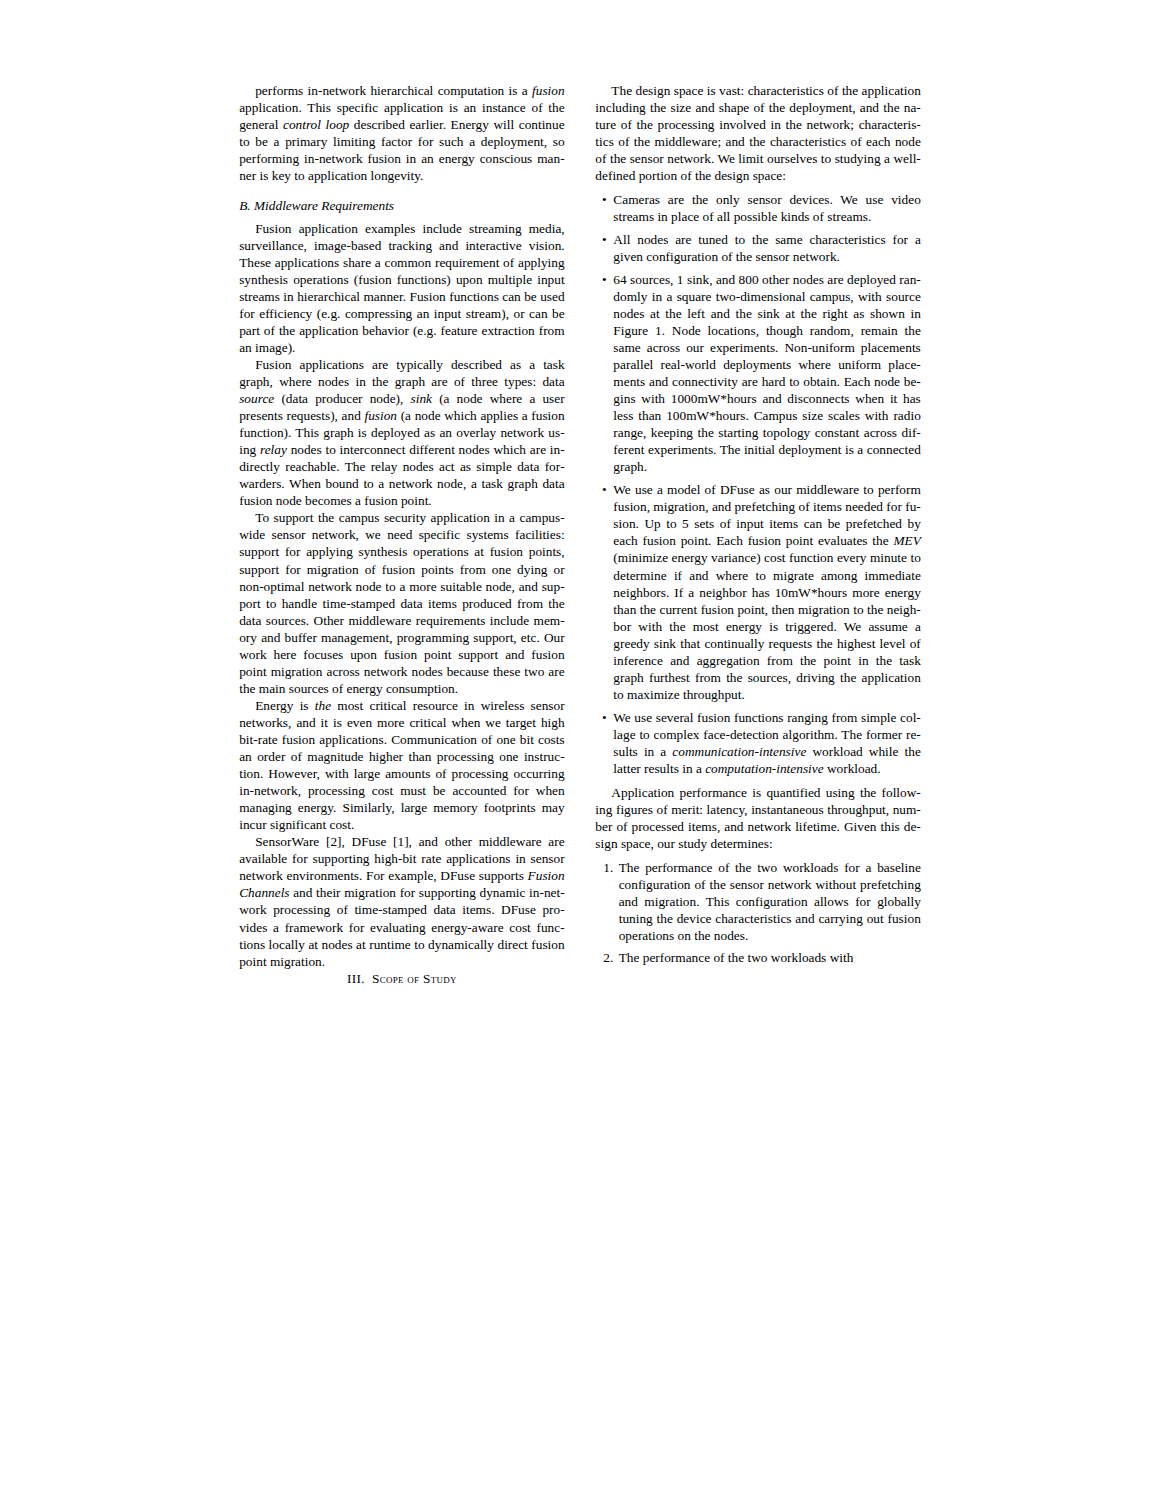performs in-network hierarchical computation is a fusion application. This specific application is an instance of the general control loop described earlier. Energy will continue to be a primary limiting factor for such a deployment, so performing in-network fusion in an energy conscious manner is key to application longevity.
B. Middleware Requirements
Fusion application examples include streaming media, surveillance, image-based tracking and interactive vision. These applications share a common requirement of applying synthesis operations (fusion functions) upon multiple input streams in hierarchical manner. Fusion functions can be used for efficiency (e.g. compressing an input stream), or can be part of the application behavior (e.g. feature extraction from an image).
Fusion applications are typically described as a task graph, where nodes in the graph are of three types: data source (data producer node), sink (a node where a user presents requests), and fusion (a node which applies a fusion function). This graph is deployed as an overlay network using relay nodes to interconnect different nodes which are indirectly reachable. The relay nodes act as simple data forwarders. When bound to a network node, a task graph data fusion node becomes a fusion point.
To support the campus security application in a campus-wide sensor network, we need specific systems facilities: support for applying synthesis operations at fusion points, support for migration of fusion points from one dying or non-optimal network node to a more suitable node, and support to handle time-stamped data items produced from the data sources. Other middleware requirements include memory and buffer management, programming support, etc. Our work here focuses upon fusion point support and fusion point migration across network nodes because these two are the main sources of energy consumption.
Energy is the most critical resource in wireless sensor networks, and it is even more critical when we target high bit-rate fusion applications. Communication of one bit costs an order of magnitude higher than processing one instruction. However, with large amounts of processing occurring in-network, processing cost must be accounted for when managing energy. Similarly, large memory footprints may incur significant cost.
SensorWare [2], DFuse [1], and other middleware are available for supporting high-bit rate applications in sensor network environments. For example, DFuse supports Fusion Channels and their migration for supporting dynamic in-network processing of time-stamped data items. DFuse provides a framework for evaluating energy-aware cost functions locally at nodes at runtime to dynamically direct fusion point migration.
III. Scope of Study
The design space is vast: characteristics of the application including the size and shape of the deployment, and the nature of the processing involved in the network; characteristics of the middleware; and the characteristics of each node of the sensor network. We limit ourselves to studying a well-defined portion of the design space:
Cameras are the only sensor devices. We use video streams in place of all possible kinds of streams.
All nodes are tuned to the same characteristics for a given configuration of the sensor network.
64 sources, 1 sink, and 800 other nodes are deployed randomly in a square two-dimensional campus, with source nodes at the left and the sink at the right as shown in Figure 1. Node locations, though random, remain the same across our experiments. Non-uniform placements parallel real-world deployments where uniform placements and connectivity are hard to obtain. Each node begins with 1000mW*hours and disconnects when it has less than 100mW*hours. Campus size scales with radio range, keeping the starting topology constant across different experiments. The initial deployment is a connected graph.
We use a model of DFuse as our middleware to perform fusion, migration, and prefetching of items needed for fusion. Up to 5 sets of input items can be prefetched by each fusion point. Each fusion point evaluates the MEV (minimize energy variance) cost function every minute to determine if and where to migrate among immediate neighbors. If a neighbor has 10mW*hours more energy than the current fusion point, then migration to the neighbor with the most energy is triggered. We assume a greedy sink that continually requests the highest level of inference and aggregation from the point in the task graph furthest from the sources, driving the application to maximize throughput.
We use several fusion functions ranging from simple collage to complex face-detection algorithm. The former results in a communication-intensive workload while the latter results in a computation-intensive workload.
Application performance is quantified using the following figures of merit: latency, instantaneous throughput, number of processed items, and network lifetime. Given this design space, our study determines:
The performance of the two workloads for a baseline configuration of the sensor network without prefetching and migration. This configuration allows for globally tuning the device characteristics and carrying out fusion operations on the nodes.
The performance of the two workloads with